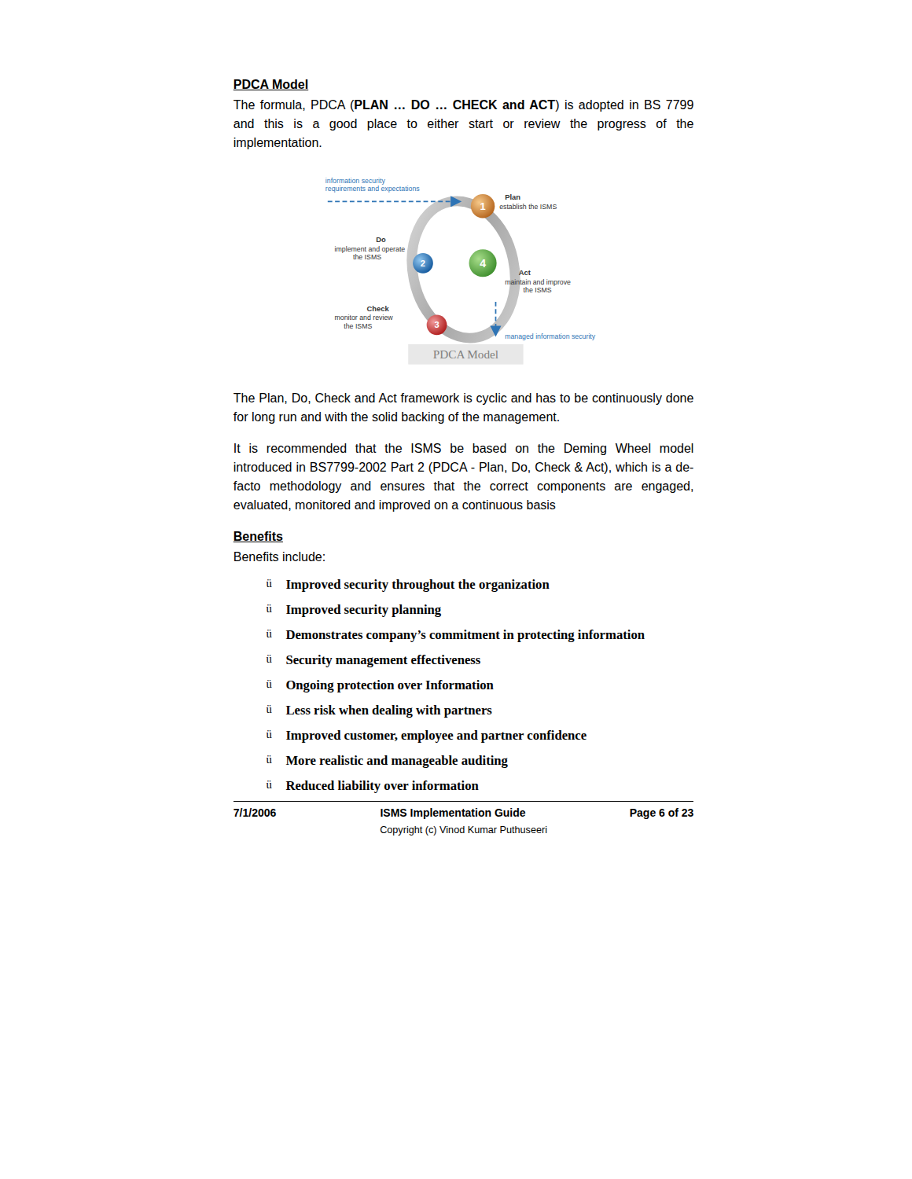PDCA Model
The formula, PDCA (PLAN … DO … CHECK and ACT) is adopted in BS 7799 and this is a good place to either start or review the progress of the implementation.
The Plan, Do, Check and Act framework is cyclic and has to be continuously done for long run and with the solid backing of the management.
It is recommended that the ISMS be based on the Deming Wheel model introduced in BS7799-2002 Part 2 (PDCA - Plan, Do, Check & Act), which is a de-facto methodology and ensures that the correct components are engaged, evaluated, monitored and improved on a continuous basis
Benefits
Benefits include:
Improved security throughout the organization
Improved security planning
Demonstrates company’s commitment in protecting information
Security management effectiveness
Ongoing protection over Information
Less risk when dealing with partners
Improved customer, employee and partner confidence
More realistic and manageable auditing
Reduced liability over information
7/1/2006 ISMS Implementation Guide Page 6 of 23
Copyright (c) Vinod Kumar Puthuseeri